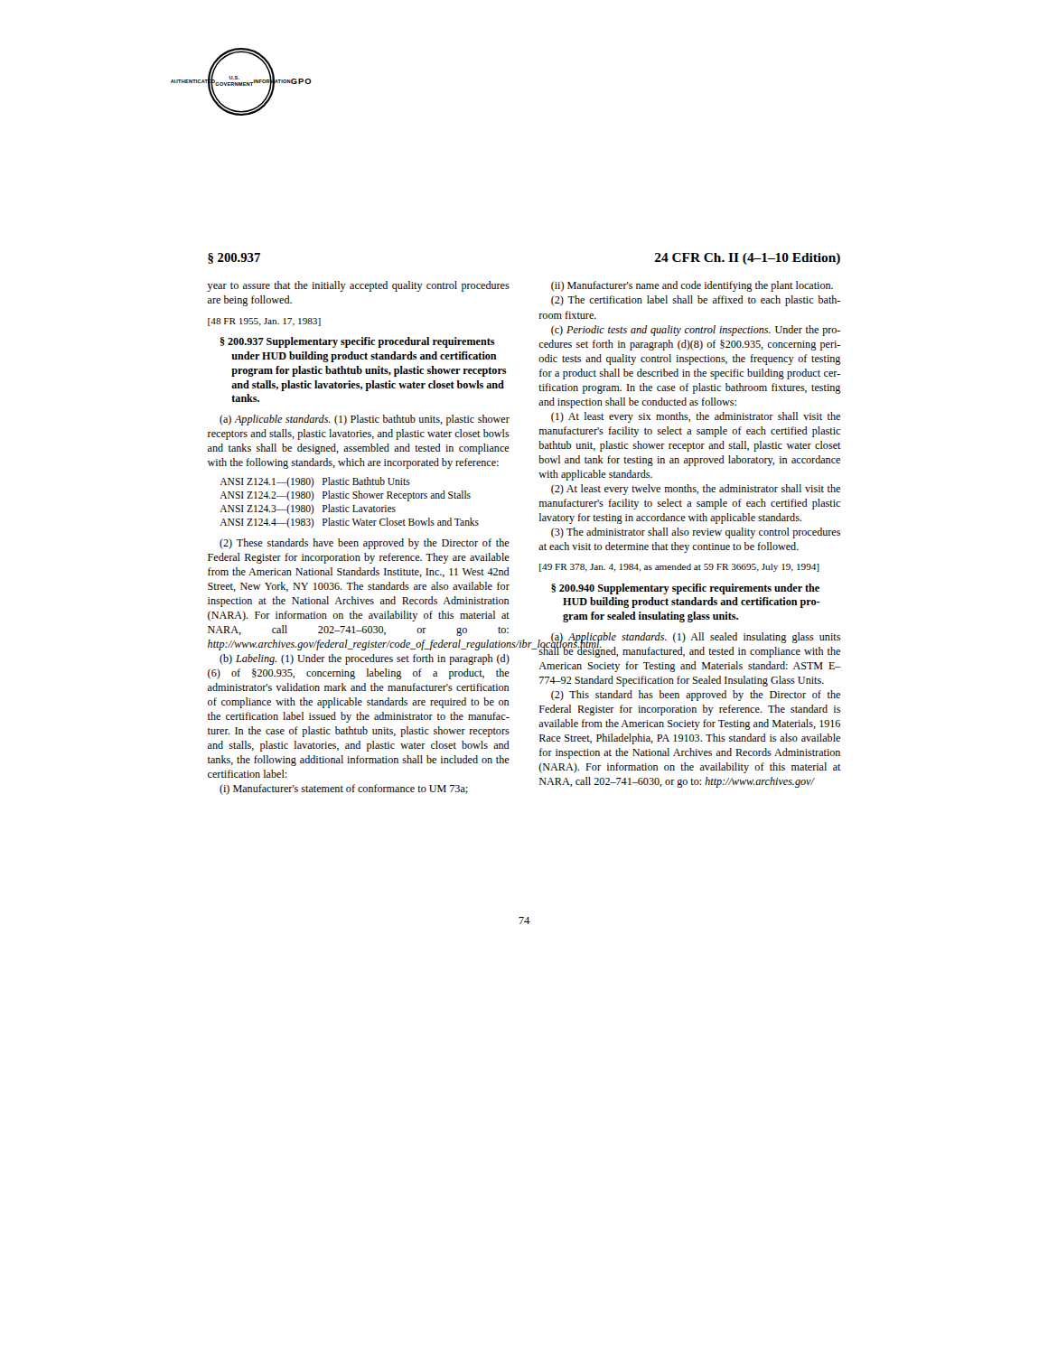Authenticated U.S. Government Information GPO
§ 200.937
24 CFR Ch. II (4–1–10 Edition)
year to assure that the initially accepted quality control procedures are being followed.
[48 FR 1955, Jan. 17, 1983]
§200.937 Supplementary specific procedural requirements under HUD building product standards and certification program for plastic bathtub units, plastic shower receptors and stalls, plastic lavatories, plastic water closet bowls and tanks.
(a) Applicable standards. (1) Plastic bathtub units, plastic shower receptors and stalls, plastic lavatories, and plastic water closet bowls and tanks shall be designed, assembled and tested in compliance with the following standards, which are incorporated by reference:
ANSI Z124.1—(1980) Plastic Bathtub Units
ANSI Z124.2—(1980) Plastic Shower Receptors and Stalls
ANSI Z124.3—(1980) Plastic Lavatories
ANSI Z124.4—(1983) Plastic Water Closet Bowls and Tanks
(2) These standards have been approved by the Director of the Federal Register for incorporation by reference. They are available from the American National Standards Institute, Inc., 11 West 42nd Street, New York, NY 10036. The standards are also available for inspection at the National Archives and Records Administration (NARA). For information on the availability of this material at NARA, call 202–741–6030, or go to: http://www.archives.gov/federal_register/code_of_federal_regulations/ibr_locations.html.
(b) Labeling. (1) Under the procedures set forth in paragraph (d)(6) of §200.935, concerning labeling of a product, the administrator's validation mark and the manufacturer's certification of compliance with the applicable standards are required to be on the certification label issued by the administrator to the manufacturer. In the case of plastic bathtub units, plastic shower receptors and stalls, plastic lavatories, and plastic water closet bowls and tanks, the following additional information shall be included on the certification label:
(i) Manufacturer's statement of conformance to UM 73a;
(ii) Manufacturer's name and code identifying the plant location.
(2) The certification label shall be affixed to each plastic bathroom fixture.
(c) Periodic tests and quality control inspections. Under the procedures set forth in paragraph (d)(8) of §200.935, concerning periodic tests and quality control inspections, the frequency of testing for a product shall be described in the specific building product certification program. In the case of plastic bathroom fixtures, testing and inspection shall be conducted as follows:
(1) At least every six months, the administrator shall visit the manufacturer's facility to select a sample of each certified plastic bathtub unit, plastic shower receptor and stall, plastic water closet bowl and tank for testing in an approved laboratory, in accordance with applicable standards.
(2) At least every twelve months, the administrator shall visit the manufacturer's facility to select a sample of each certified plastic lavatory for testing in accordance with applicable standards.
(3) The administrator shall also review quality control procedures at each visit to determine that they continue to be followed.
[49 FR 378, Jan. 4, 1984, as amended at 59 FR 36695, July 19, 1994]
§200.940 Supplementary specific requirements under the HUD building product standards and certification program for sealed insulating glass units.
(a) Applicable standards. (1) All sealed insulating glass units shall be designed, manufactured, and tested in compliance with the American Society for Testing and Materials standard: ASTM E–774–92 Standard Specification for Sealed Insulating Glass Units.
(2) This standard has been approved by the Director of the Federal Register for incorporation by reference. The standard is available from the American Society for Testing and Materials, 1916 Race Street, Philadelphia, PA 19103. This standard is also available for inspection at the National Archives and Records Administration (NARA). For information on the availability of this material at NARA, call 202–741–6030, or go to: http://www.archives.gov/
74